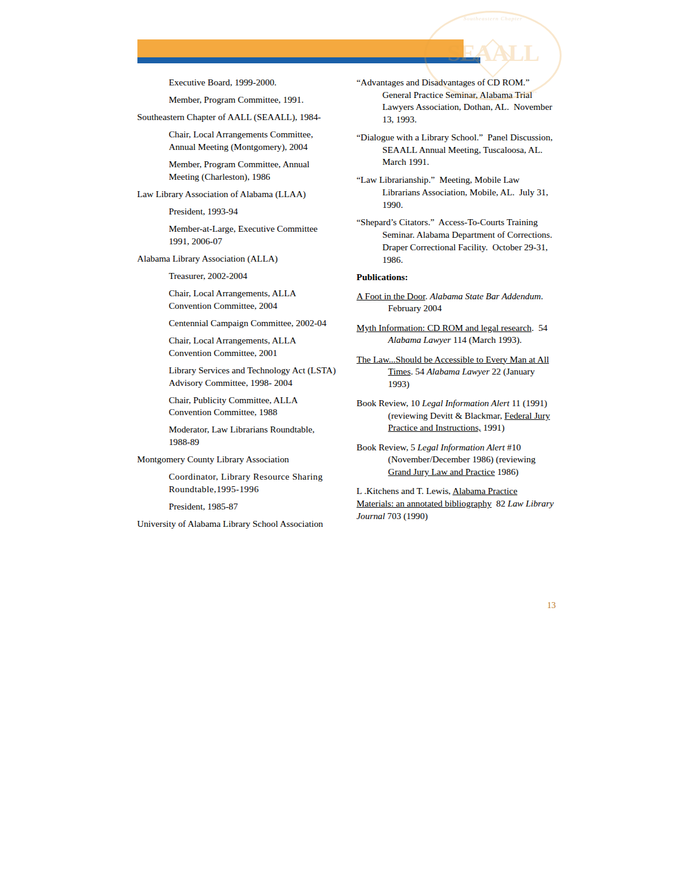Southeastern Chapter
SEAALL
American Association of Law Libraries
Executive Board, 1999-2000.
Member, Program Committee, 1991.
Southeastern Chapter of AALL (SEAALL), 1984-
Chair, Local Arrangements Committee, Annual Meeting (Montgomery), 2004
Member, Program Committee, Annual Meeting (Charleston), 1986
Law Library Association of Alabama (LLAA)
President, 1993-94
Member-at-Large, Executive Committee 1991, 2006-07
Alabama Library Association (ALLA)
Treasurer, 2002-2004
Chair, Local Arrangements, ALLA Convention Committee, 2004
Centennial Campaign Committee, 2002-04
Chair, Local Arrangements, ALLA Convention Committee, 2001
Library Services and Technology Act (LSTA) Advisory Committee, 1998- 2004
Chair, Publicity Committee, ALLA Convention Committee, 1988
Moderator, Law Librarians Roundtable, 1988-89
Montgomery County Library Association
Coordinator, Library Resource Sharing Roundtable,1995-1996
President, 1985-87
University of Alabama Library School Association
“Advantages and Disadvantages of CD ROM.” General Practice Seminar, Alabama Trial Lawyers Association, Dothan, AL. November 13, 1993.
“Dialogue with a Library School.” Panel Discussion, SEAALL Annual Meeting, Tuscaloosa, AL. March 1991.
“Law Librarianship.” Meeting, Mobile Law Librarians Association, Mobile, AL. July 31, 1990.
“Shepard’s Citators.” Access-To-Courts Training Seminar. Alabama Department of Corrections. Draper Correctional Facility. October 29-31, 1986.
Publications:
A Foot in the Door. Alabama State Bar Addendum. February 2004
Myth Information: CD ROM and legal research. 54 Alabama Lawyer 114 (March 1993).
The Law...Should be Accessible to Every Man at All Times. 54 Alabama Lawyer 22 (January 1993)
Book Review, 10 Legal Information Alert 11 (1991) (reviewing Devitt & Blackmar, Federal Jury Practice and Instructions, 1991)
Book Review, 5 Legal Information Alert #10 (November/December 1986) (reviewing Grand Jury Law and Practice 1986)
L .Kitchens and T. Lewis, Alabama Practice Materials: an annotated bibliography 82 Law Library Journal 703 (1990)
13